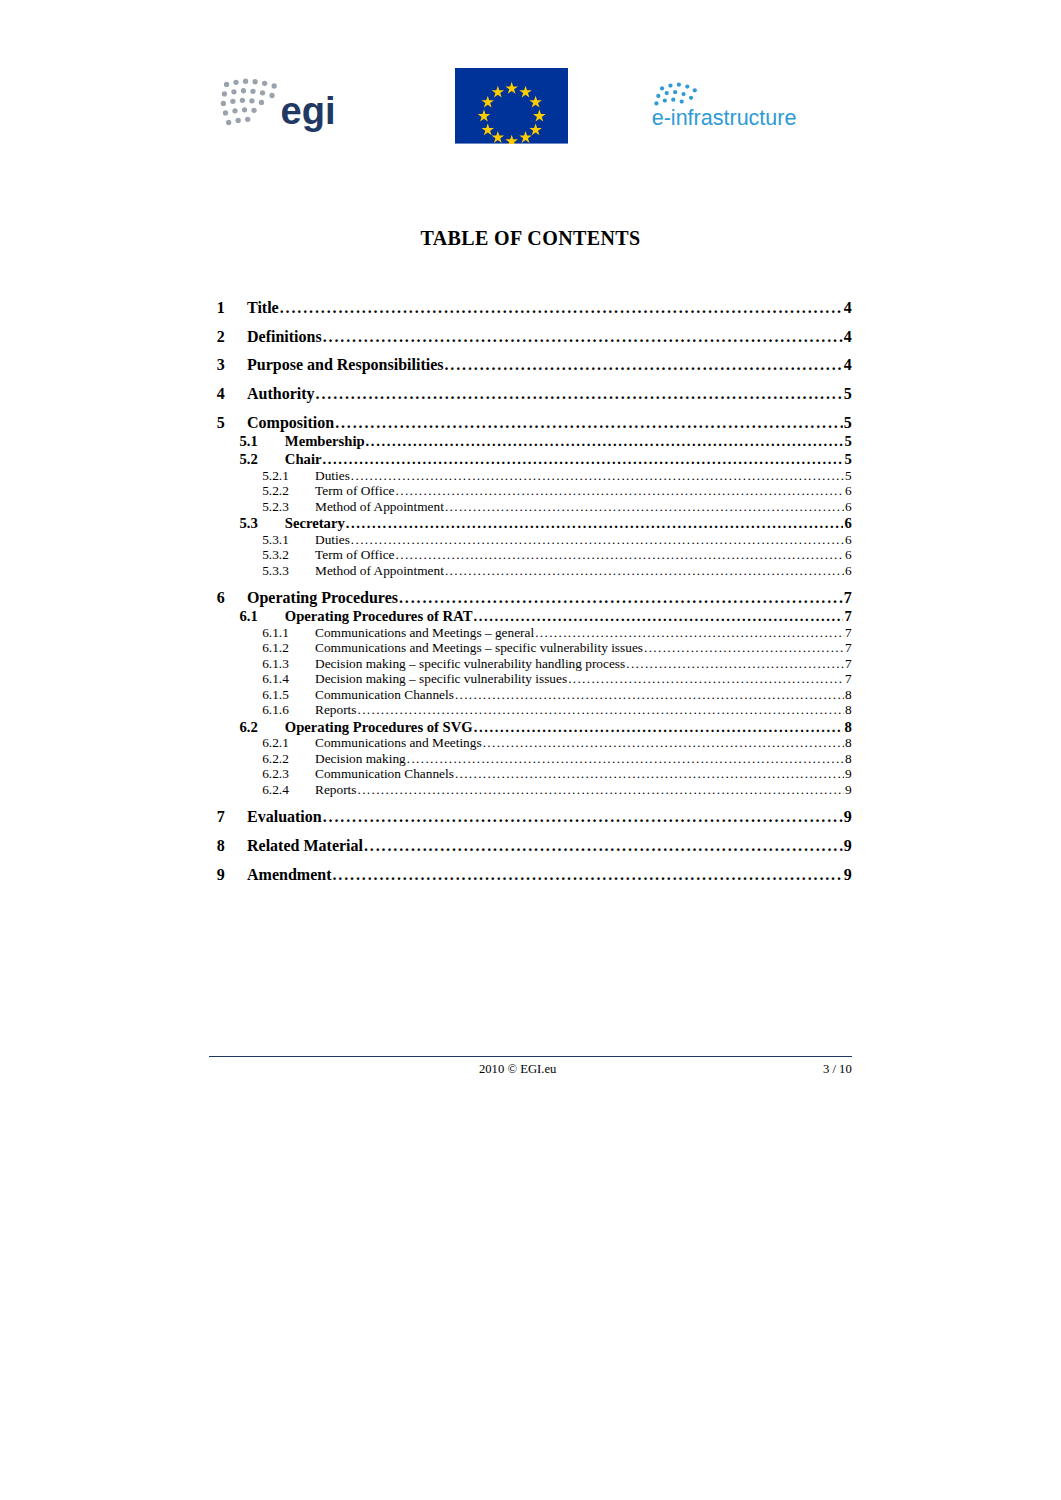egi e-infrastructure
TABLE OF CONTENTS
1 Title .......................................................................................................................... 4
2 Definitions .......................................................................................................................... 4
3 Purpose and Responsibilities .......................................................................................................................... 4
4 Authority .......................................................................................................................... 5
5 Composition .......................................................................................................................... 5
5.1 Membership .......................................................................................................................... 5
5.2 Chair .......................................................................................................................... 5
5.2.1 Duties .......................................................................................................................... 5
5.2.2 Term of Office .......................................................................................................................... 6
5.2.3 Method of Appointment .......................................................................................................................... 6
5.3 Secretary .......................................................................................................................... 6
5.3.1 Duties .......................................................................................................................... 6
5.3.2 Term of Office .......................................................................................................................... 6
5.3.3 Method of Appointment .......................................................................................................................... 6
6 Operating Procedures .......................................................................................................................... 7
6.1 Operating Procedures of RAT .......................................................................................................................... 7
6.1.1 Communications and Meetings – general .......................................................................................................................... 7
6.1.2 Communications and Meetings – specific vulnerability issues .......................................................................................................................... 7
6.1.3 Decision making – specific vulnerability handling process .......................................................................................................................... 7
6.1.4 Decision making – specific vulnerability issues .......................................................................................................................... 7
6.1.5 Communication Channels .......................................................................................................................... 8
6.1.6 Reports .......................................................................................................................... 8
6.2 Operating Procedures of SVG .......................................................................................................................... 8
6.2.1 Communications and Meetings .......................................................................................................................... 8
6.2.2 Decision making .......................................................................................................................... 8
6.2.3 Communication Channels .......................................................................................................................... 9
6.2.4 Reports .......................................................................................................................... 9
7 Evaluation .......................................................................................................................... 9
8 Related Material .......................................................................................................................... 9
9 Amendment .......................................................................................................................... 9
2010 © EGI.eu 3 / 10